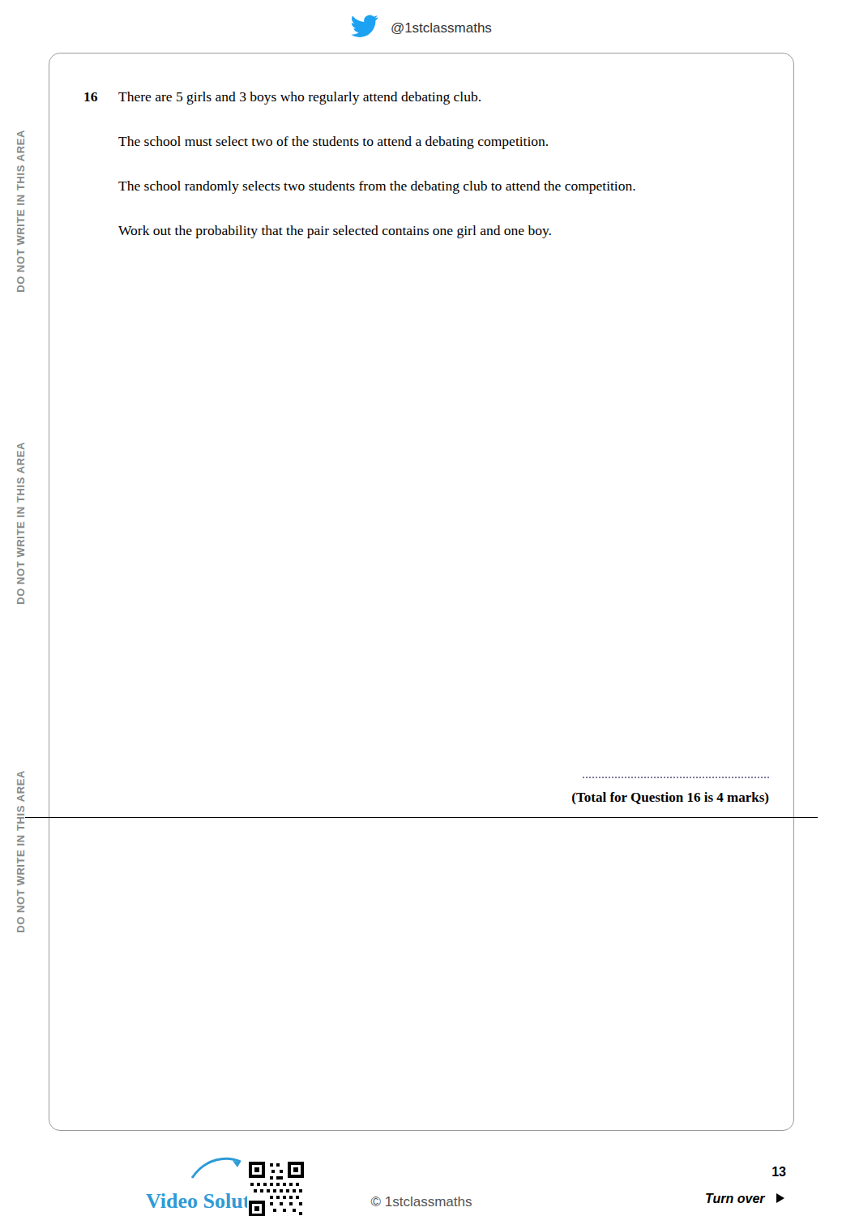@1stclassmaths
DO NOT WRITE IN THIS AREA
DO NOT WRITE IN THIS AREA
DO NOT WRITE IN THIS AREA
16
There are 5 girls and 3 boys who regularly attend debating club.
The school must select two of the students to attend a debating competition.
The school randomly selects two students from the debating club to attend the competition.
Work out the probability that the pair selected contains one girl and one boy.
(Total for Question 16 is 4 marks)
Video Solutions
© 1stclassmaths
13
Turn over